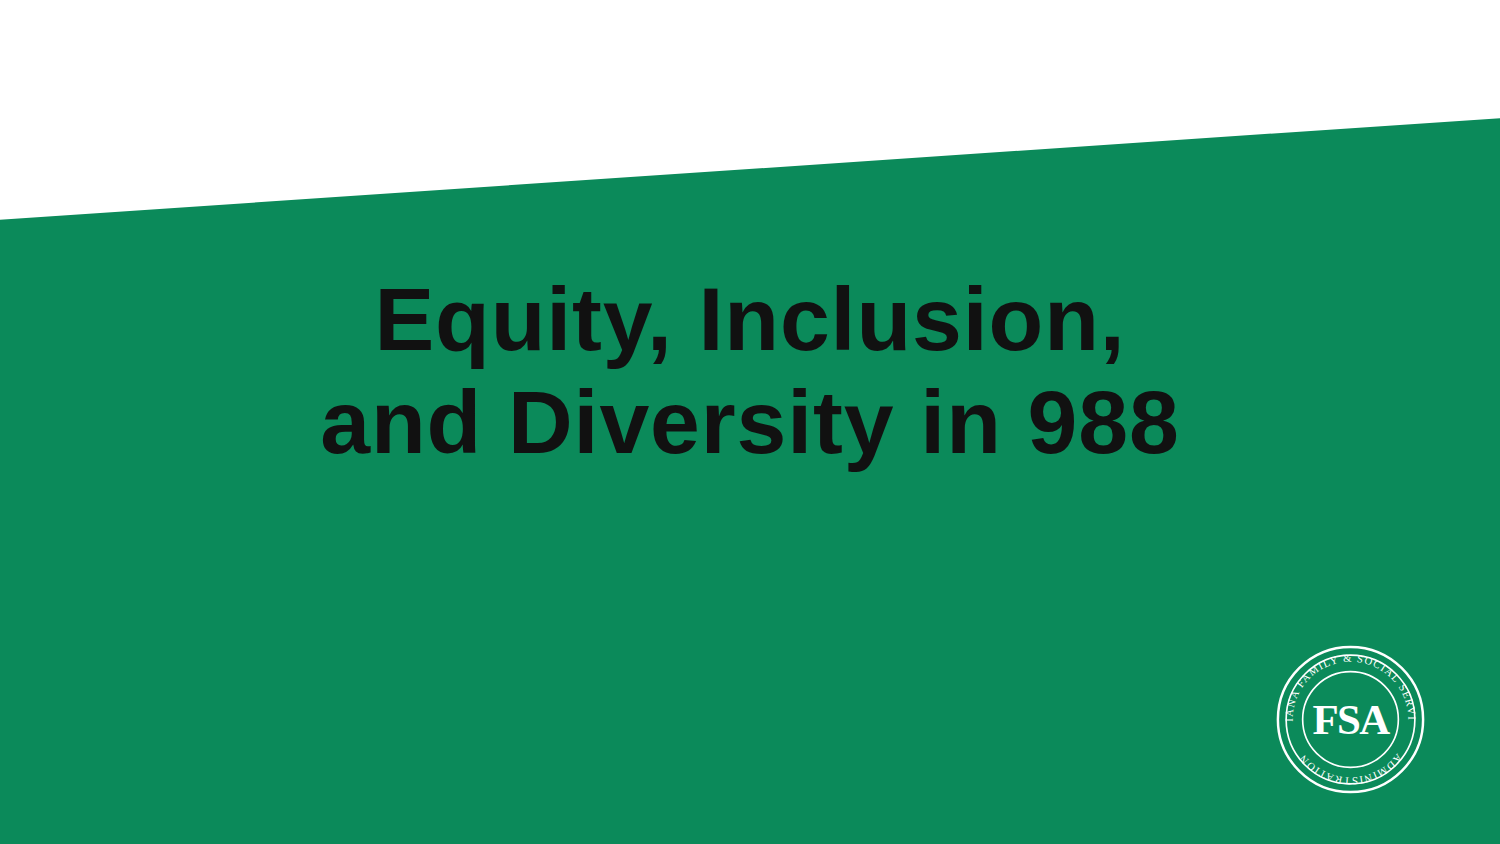Equity, Inclusion, and Diversity in 988
INDIANA FAMILY & SOCIAL SERVICES ADMINISTRATION FSA